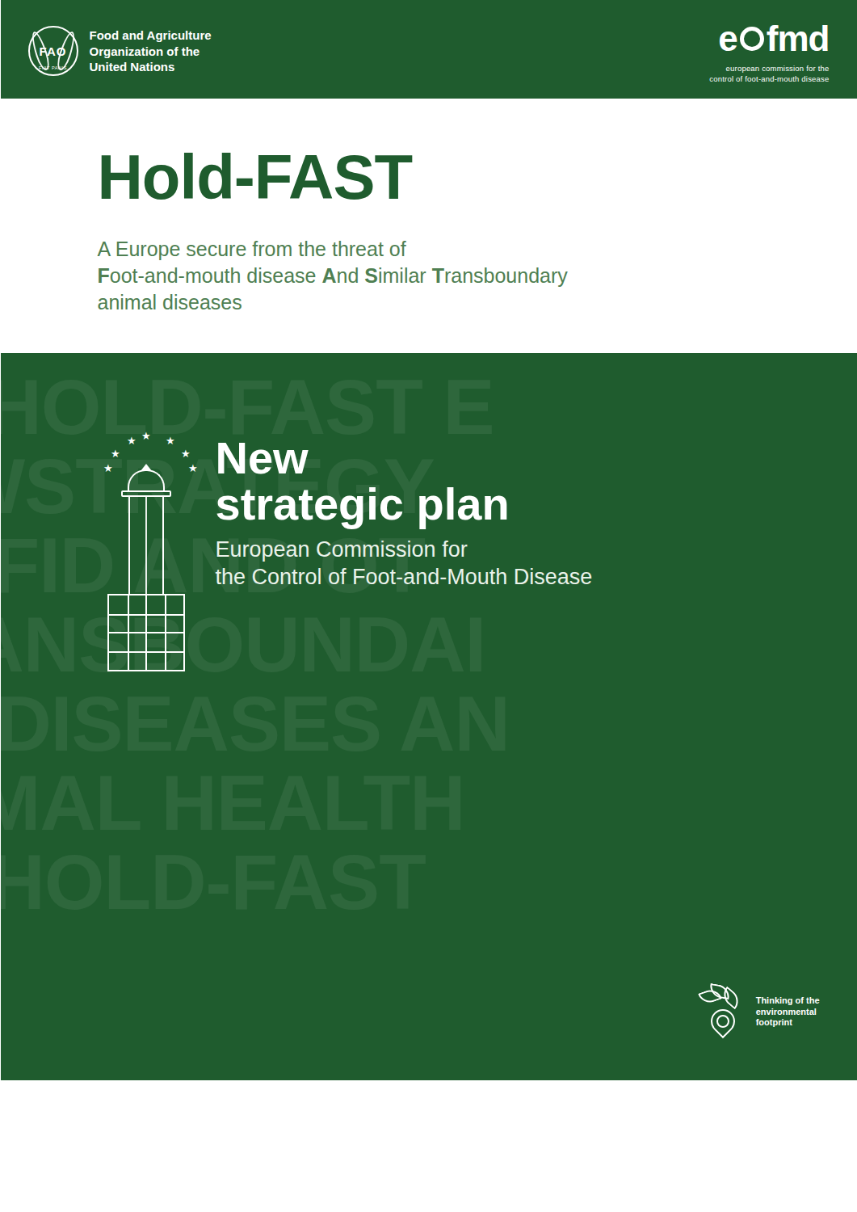FAO FIAT PANIS
Food and Agriculture
Organization of the
United Nations
e fmd
european commission for the
control of foot-and-mouth disease
Hold-FAST
A Europe secure from the threat of
Foot-and-mouth disease And Similar Transboundary
animal diseases
HOLD-FAST E
WSTRATEGY
FID AND OT
ANSBOUNDAI
DISEASES AN
MAL HEALTH
HOLD-FAST
★★★★★★★
New
strategic plan
European Commission for
the Control of Foot-and-Mouth Disease
Thinking of the
environmental
footprint